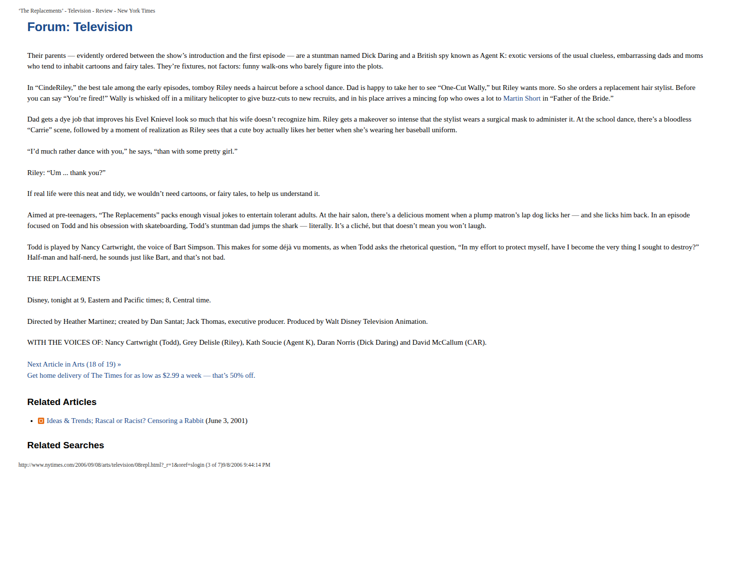‘The Replacements’ - Television - Review - New York Times
Forum: Television
Their parents — evidently ordered between the show’s introduction and the first episode — are a stuntman named Dick Daring and a British spy known as Agent K: exotic versions of the usual clueless, embarrassing dads and moms who tend to inhabit cartoons and fairy tales. They’re fixtures, not factors: funny walk-ons who barely figure into the plots.
In “CindeRiley,” the best tale among the early episodes, tomboy Riley needs a haircut before a school dance. Dad is happy to take her to see “One-Cut Wally,” but Riley wants more. So she orders a replacement hair stylist. Before you can say “You’re fired!” Wally is whisked off in a military helicopter to give buzz-cuts to new recruits, and in his place arrives a mincing fop who owes a lot to Martin Short in “Father of the Bride.”
Dad gets a dye job that improves his Evel Knievel look so much that his wife doesn’t recognize him. Riley gets a makeover so intense that the stylist wears a surgical mask to administer it. At the school dance, there’s a bloodless “Carrie” scene, followed by a moment of realization as Riley sees that a cute boy actually likes her better when she’s wearing her baseball uniform.
“I’d much rather dance with you,” he says, “than with some pretty girl.”
Riley: “Um ... thank you?”
If real life were this neat and tidy, we wouldn’t need cartoons, or fairy tales, to help us understand it.
Aimed at pre-teenagers, “The Replacements” packs enough visual jokes to entertain tolerant adults. At the hair salon, there’s a delicious moment when a plump matron’s lap dog licks her — and she licks him back. In an episode focused on Todd and his obsession with skateboarding, Todd’s stuntman dad jumps the shark — literally. It’s a cliché, but that doesn’t mean you won’t laugh.
Todd is played by Nancy Cartwright, the voice of Bart Simpson. This makes for some déjà vu moments, as when Todd asks the rhetorical question, “In my effort to protect myself, have I become the very thing I sought to destroy?” Half-man and half-nerd, he sounds just like Bart, and that’s not bad.
THE REPLACEMENTS
Disney, tonight at 9, Eastern and Pacific times; 8, Central time.
Directed by Heather Martinez; created by Dan Santat; Jack Thomas, executive producer. Produced by Walt Disney Television Animation.
WITH THE VOICES OF: Nancy Cartwright (Todd), Grey Delisle (Riley), Kath Soucie (Agent K), Daran Norris (Dick Daring) and David McCallum (CAR).
Next Article in Arts (18 of 19) » Get home delivery of The Times for as low as $2.99 a week — that’s 50% off.
Related Articles
Ideas & Trends; Rascal or Racist? Censoring a Rabbit (June 3, 2001)
Related Searches
http://www.nytimes.com/2006/09/08/arts/television/08repl.html?_r=1&oref=slogin (3 of 7)9/8/2006 9:44:14 PM